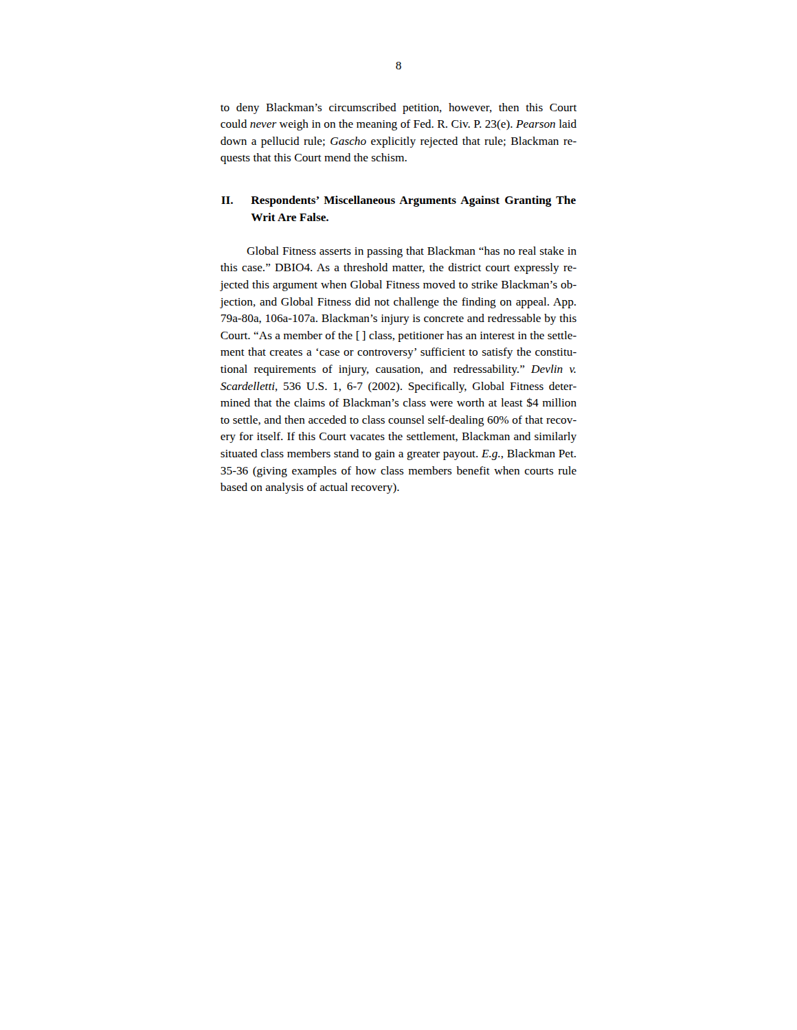8
to deny Blackman’s circumscribed petition, however, then this Court could never weigh in on the meaning of Fed. R. Civ. P. 23(e). Pearson laid down a pellucid rule; Gascho explicitly rejected that rule; Blackman requests that this Court mend the schism.
| II. | Respondents’ Miscellaneous Arguments Against Granting The Writ Are False. |
Global Fitness asserts in passing that Blackman “has no real stake in this case.” DBIO4. As a threshold matter, the district court expressly rejected this argument when Global Fitness moved to strike Blackman’s objection, and Global Fitness did not challenge the finding on appeal. App. 79a-80a, 106a-107a. Blackman’s injury is concrete and redressable by this Court. “As a member of the [ ] class, petitioner has an interest in the settlement that creates a ‘case or controversy’ sufficient to satisfy the constitutional requirements of injury, causation, and redressability.” Devlin v. Scardelletti, 536 U.S. 1, 6-7 (2002). Specifically, Global Fitness determined that the claims of Blackman’s class were worth at least $4 million to settle, and then acceded to class counsel self-dealing 60% of that recovery for itself. If this Court vacates the settlement, Blackman and similarly situated class members stand to gain a greater payout. E.g., Blackman Pet. 35-36 (giving examples of how class members benefit when courts rule based on analysis of actual recovery).